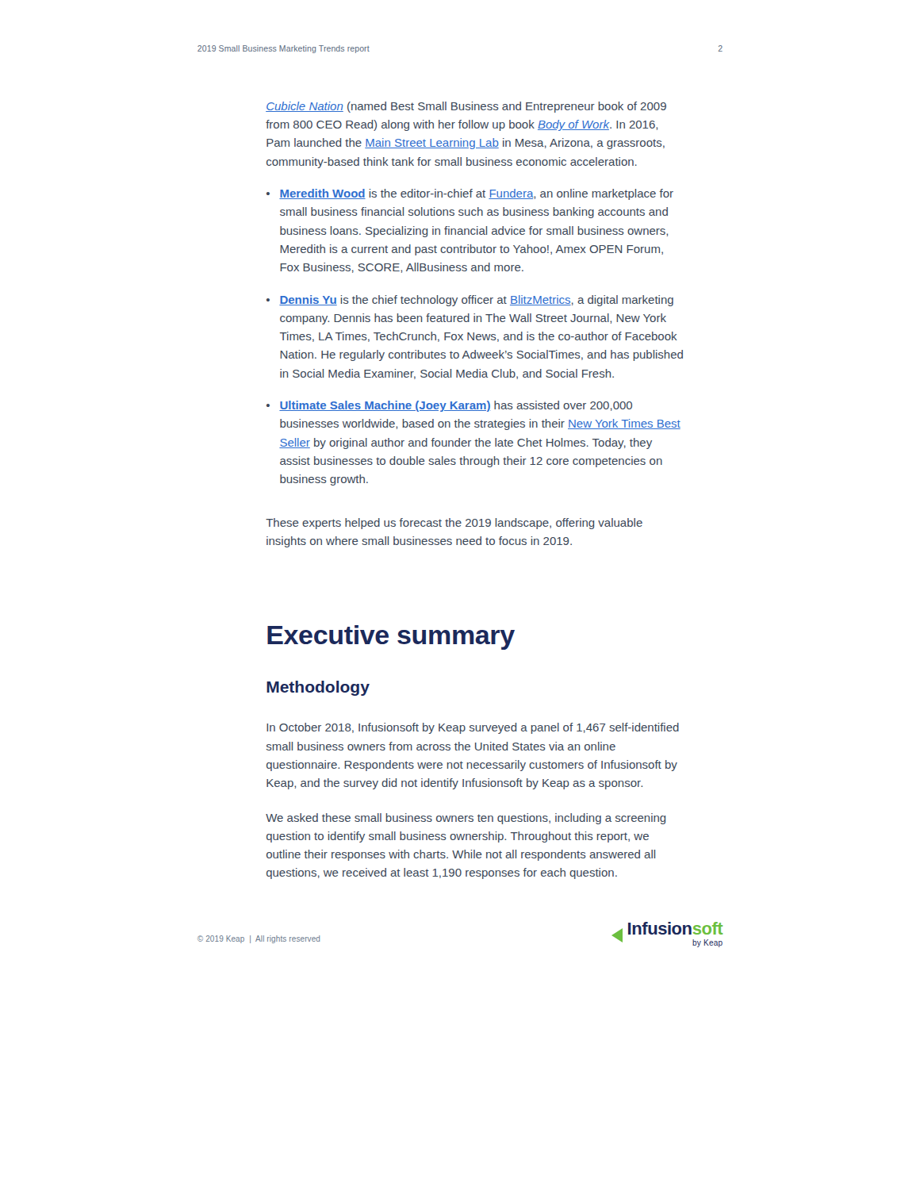2019 Small Business Marketing Trends report
2
Cubicle Nation (named Best Small Business and Entrepreneur book of 2009 from 800 CEO Read) along with her follow up book Body of Work. In 2016, Pam launched the Main Street Learning Lab in Mesa, Arizona, a grassroots, community-based think tank for small business economic acceleration.
Meredith Wood is the editor-in-chief at Fundera, an online marketplace for small business financial solutions such as business banking accounts and business loans. Specializing in financial advice for small business owners, Meredith is a current and past contributor to Yahoo!, Amex OPEN Forum, Fox Business, SCORE, AllBusiness and more.
Dennis Yu is the chief technology officer at BlitzMetrics, a digital marketing company. Dennis has been featured in The Wall Street Journal, New York Times, LA Times, TechCrunch, Fox News, and is the co-author of Facebook Nation. He regularly contributes to Adweek’s SocialTimes, and has published in Social Media Examiner, Social Media Club, and Social Fresh.
Ultimate Sales Machine (Joey Karam) has assisted over 200,000 businesses worldwide, based on the strategies in their New York Times Best Seller by original author and founder the late Chet Holmes. Today, they assist businesses to double sales through their 12 core competencies on business growth.
These experts helped us forecast the 2019 landscape, offering valuable insights on where small businesses need to focus in 2019.
Executive summary
Methodology
In October 2018, Infusionsoft by Keap surveyed a panel of 1,467 self-identified small business owners from across the United States via an online questionnaire. Respondents were not necessarily customers of Infusionsoft by Keap, and the survey did not identify Infusionsoft by Keap as a sponsor.
We asked these small business owners ten questions, including a screening question to identify small business ownership. Throughout this report, we outline their responses with charts. While not all respondents answered all questions, we received at least 1,190 responses for each question.
© 2019 Keap | All rights reserved
Infusion soft
by Keap